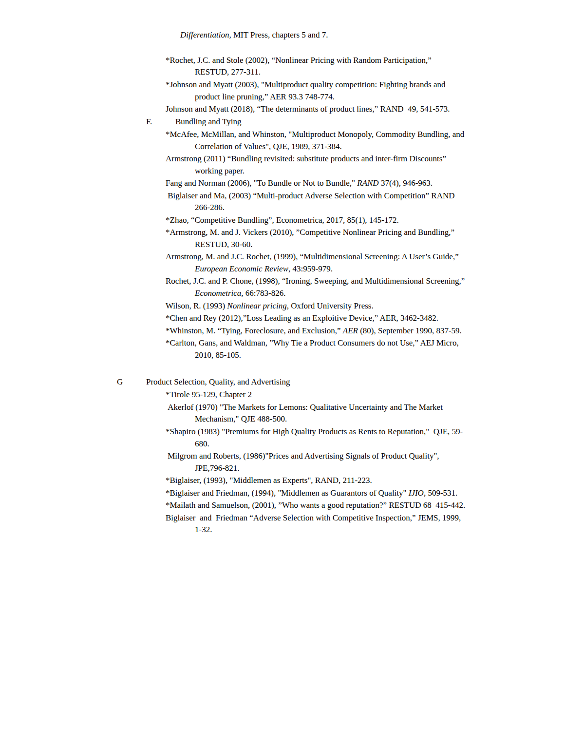Differentiation, MIT Press, chapters 5 and 7.
*Rochet, J.C. and Stole (2002), “Nonlinear Pricing with Random Participation,” RESTUD, 277-311.
*Johnson and Myatt (2003), "Multiproduct quality competition: Fighting brands and product line pruning,” AER 93.3 748-774.
Johnson and Myatt (2018), “The determinants of product lines,” RAND 49, 541-573.
F. Bundling and Tying
*McAfee, McMillan, and Whinston, "Multiproduct Monopoly, Commodity Bundling, and Correlation of Values", QJE, 1989, 371-384.
Armstrong (2011) “Bundling revisited: substitute products and inter-firm Discounts” working paper.
Fang and Norman (2006), "To Bundle or Not to Bundle," RAND 37(4), 946-963.
Biglaiser and Ma, (2003) “Multi-product Adverse Selection with Competition” RAND 266-286.
*Zhao, “Competitive Bundling”, Econometrica, 2017, 85(1), 145-172.
*Armstrong, M. and J. Vickers (2010), ”Competitive Nonlinear Pricing and Bundling,” RESTUD, 30-60.
Armstrong, M. and J.C. Rochet, (1999), “Multidimensional Screening: A User’s Guide,” European Economic Review, 43:959-979.
Rochet, J.C. and P. Chone, (1998), “Ironing, Sweeping, and Multidimensional Screening,” Econometrica, 66:783-826.
Wilson, R. (1993) Nonlinear pricing, Oxford University Press.
*Chen and Rey (2012),”Loss Leading as an Exploitive Device,” AER, 3462-3482.
*Whinston, M. “Tying, Foreclosure, and Exclusion,” AER (80), September 1990, 837-59.
*Carlton, Gans, and Waldman, ”Why Tie a Product Consumers do not Use,” AEJ Micro, 2010, 85-105.
G Product Selection, Quality, and Advertising
*Tirole 95-129, Chapter 2
Akerlof (1970) "The Markets for Lemons: Qualitative Uncertainty and The Market Mechanism," QJE 488-500.
*Shapiro (1983) "Premiums for High Quality Products as Rents to Reputation," QJE, 59-680.
Milgrom and Roberts, (1986)"Prices and Advertising Signals of Product Quality", JPE,796-821.
*Biglaiser, (1993), "Middlemen as Experts", RAND, 211-223.
*Biglaiser and Friedman, (1994), "Middlemen as Guarantors of Quality" IJIO, 509-531.
*Mailath and Samuelson, (2001), ”Who wants a good reputation?” RESTUD 68 415-442.
Biglaiser and Friedman “Adverse Selection with Competitive Inspection,” JEMS, 1999, 1-32.